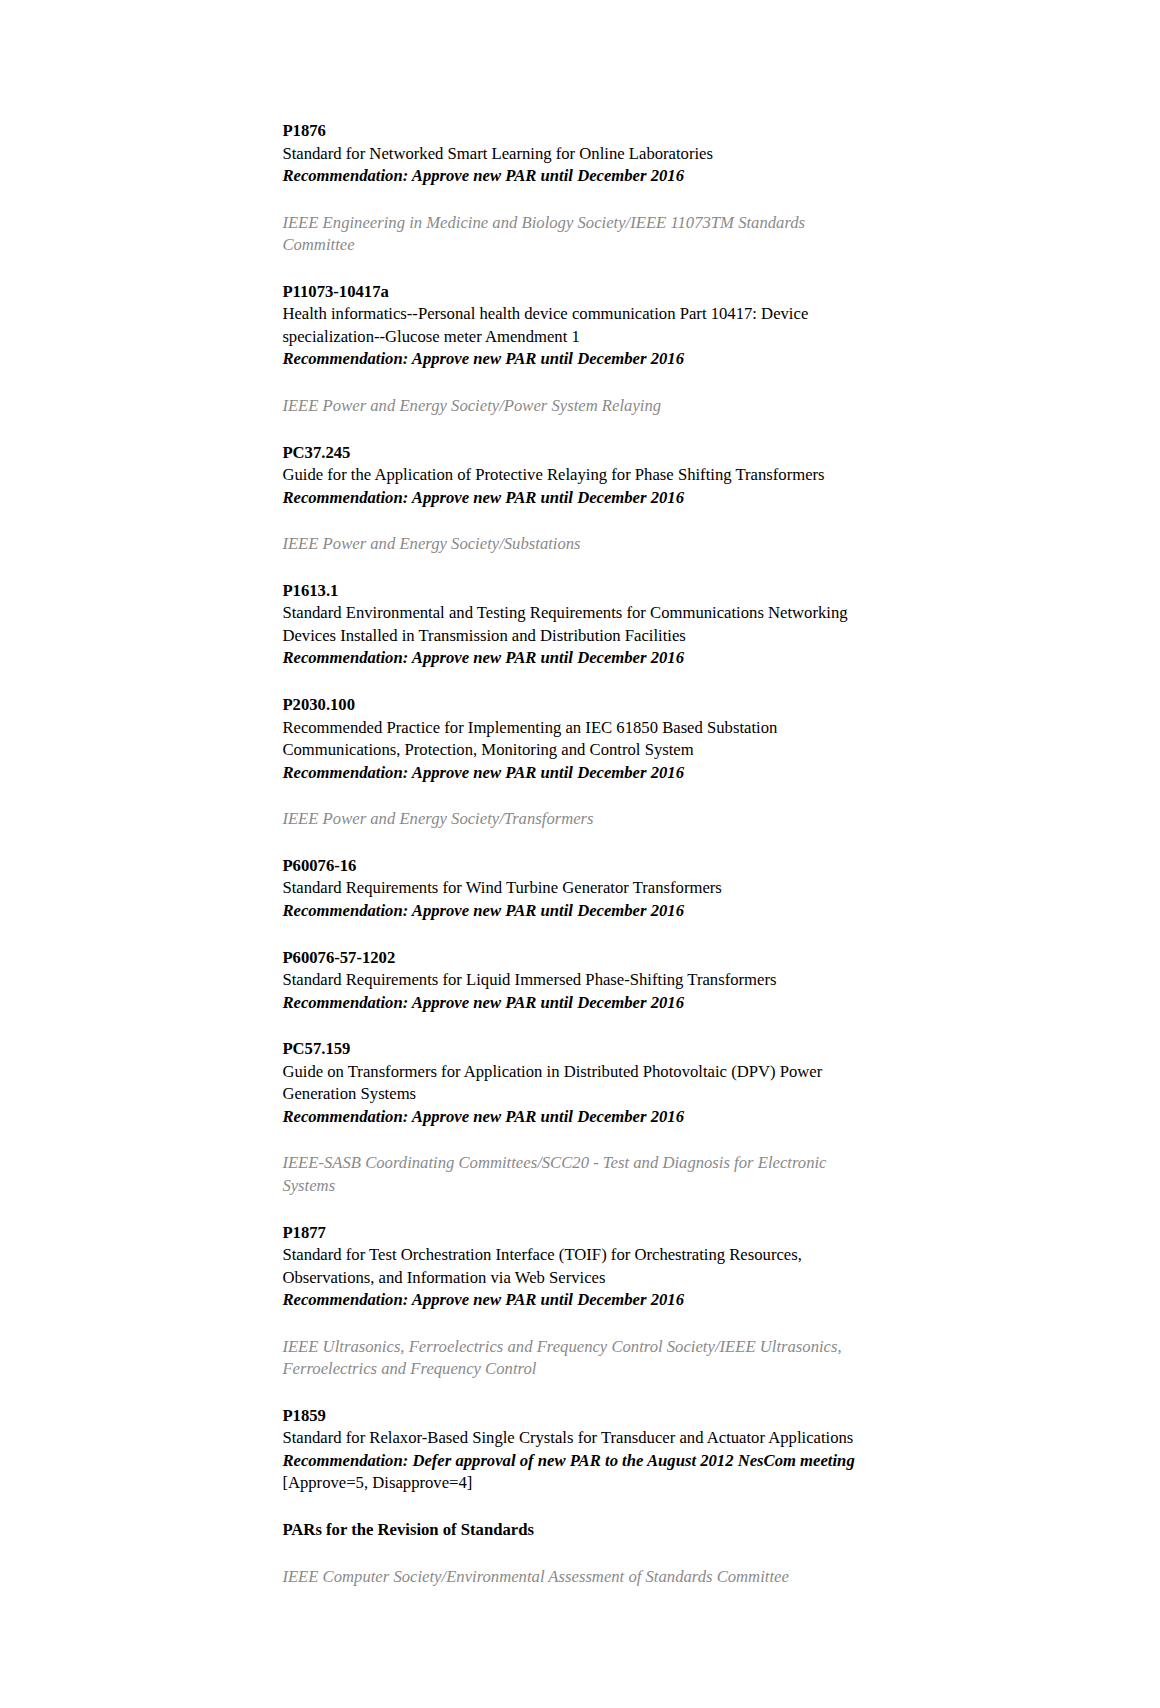P1876
Standard for Networked Smart Learning for Online Laboratories
Recommendation: Approve new PAR until December 2016
IEEE Engineering in Medicine and Biology Society/IEEE 11073TM Standards Committee
P11073-10417a
Health informatics--Personal health device communication Part 10417: Device specialization--Glucose meter Amendment 1
Recommendation: Approve new PAR until December 2016
IEEE Power and Energy Society/Power System Relaying
PC37.245
Guide for the Application of Protective Relaying for Phase Shifting Transformers
Recommendation: Approve new PAR until December 2016
IEEE Power and Energy Society/Substations
P1613.1
Standard Environmental and Testing Requirements for Communications Networking Devices Installed in Transmission and Distribution Facilities
Recommendation: Approve new PAR until December 2016
P2030.100
Recommended Practice for Implementing an IEC 61850 Based Substation Communications, Protection, Monitoring and Control System
Recommendation: Approve new PAR until December 2016
IEEE Power and Energy Society/Transformers
P60076-16
Standard Requirements for Wind Turbine Generator Transformers
Recommendation: Approve new PAR until December 2016
P60076-57-1202
Standard Requirements for Liquid Immersed Phase-Shifting Transformers
Recommendation: Approve new PAR until December 2016
PC57.159
Guide on Transformers for Application in Distributed Photovoltaic (DPV) Power Generation Systems
Recommendation: Approve new PAR until December 2016
IEEE-SASB Coordinating Committees/SCC20 - Test and Diagnosis for Electronic Systems
P1877
Standard for Test Orchestration Interface (TOIF) for Orchestrating Resources, Observations, and Information via Web Services
Recommendation: Approve new PAR until December 2016
IEEE Ultrasonics, Ferroelectrics and Frequency Control Society/IEEE Ultrasonics, Ferroelectrics and Frequency Control
P1859
Standard for Relaxor-Based Single Crystals for Transducer and Actuator Applications
Recommendation: Defer approval of new PAR to the August 2012 NesCom meeting
[Approve=5, Disapprove=4]
PARs for the Revision of Standards
IEEE Computer Society/Environmental Assessment of Standards Committee